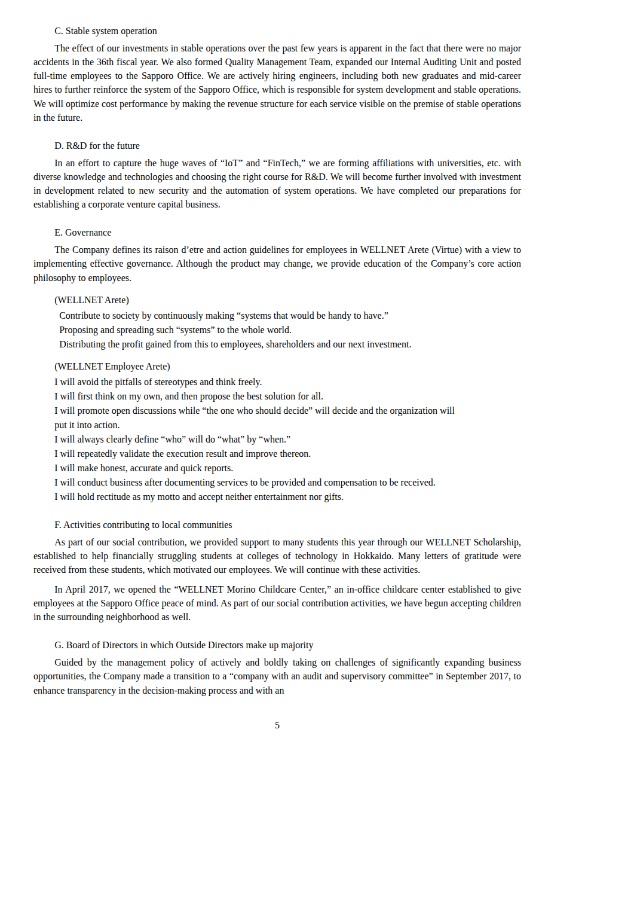C. Stable system operation
The effect of our investments in stable operations over the past few years is apparent in the fact that there were no major accidents in the 36th fiscal year. We also formed Quality Management Team, expanded our Internal Auditing Unit and posted full-time employees to the Sapporo Office. We are actively hiring engineers, including both new graduates and mid-career hires to further reinforce the system of the Sapporo Office, which is responsible for system development and stable operations. We will optimize cost performance by making the revenue structure for each service visible on the premise of stable operations in the future.
D. R&D for the future
In an effort to capture the huge waves of “IoT” and “FinTech,” we are forming affiliations with universities, etc. with diverse knowledge and technologies and choosing the right course for R&D. We will become further involved with investment in development related to new security and the automation of system operations. We have completed our preparations for establishing a corporate venture capital business.
E. Governance
The Company defines its raison d’etre and action guidelines for employees in WELLNET Arete (Virtue) with a view to implementing effective governance. Although the product may change, we provide education of the Company’s core action philosophy to employees.
(WELLNET Arete)
Contribute to society by continuously making “systems that would be handy to have.”
Proposing and spreading such “systems” to the whole world.
Distributing the profit gained from this to employees, shareholders and our next investment.
(WELLNET Employee Arete)
I will avoid the pitfalls of stereotypes and think freely.
I will first think on my own, and then propose the best solution for all.
I will promote open discussions while “the one who should decide” will decide and the organization will
put it into action.
I will always clearly define “who” will do “what” by “when.”
I will repeatedly validate the execution result and improve thereon.
I will make honest, accurate and quick reports.
I will conduct business after documenting services to be provided and compensation to be received.
I will hold rectitude as my motto and accept neither entertainment nor gifts.
F. Activities contributing to local communities
As part of our social contribution, we provided support to many students this year through our WELLNET Scholarship, established to help financially struggling students at colleges of technology in Hokkaido. Many letters of gratitude were received from these students, which motivated our employees. We will continue with these activities.
In April 2017, we opened the “WELLNET Morino Childcare Center,” an in-office childcare center established to give employees at the Sapporo Office peace of mind. As part of our social contribution activities, we have begun accepting children in the surrounding neighborhood as well.
G. Board of Directors in which Outside Directors make up majority
Guided by the management policy of actively and boldly taking on challenges of significantly expanding business opportunities, the Company made a transition to a “company with an audit and supervisory committee” in September 2017, to enhance transparency in the decision-making process and with an
5